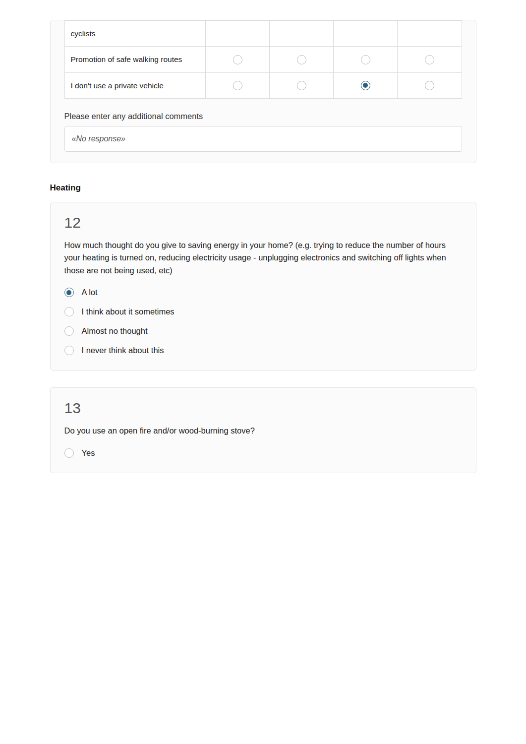| cyclists | | | | |
| Promotion of safe walking routes | | | | |
| I don't use a private vehicle | | | | |
Please enter any additional comments
«No response»
Heating
12
How much thought do you give to saving energy in your home? (e.g. trying to reduce the number of hours your heating is turned on, reducing electricity usage - unplugging electronics and switching off lights when those are not being used, etc)
A lot
I think about it sometimes
Almost no thought
I never think about this
13
Do you use an open fire and/or wood-burning stove?
Yes